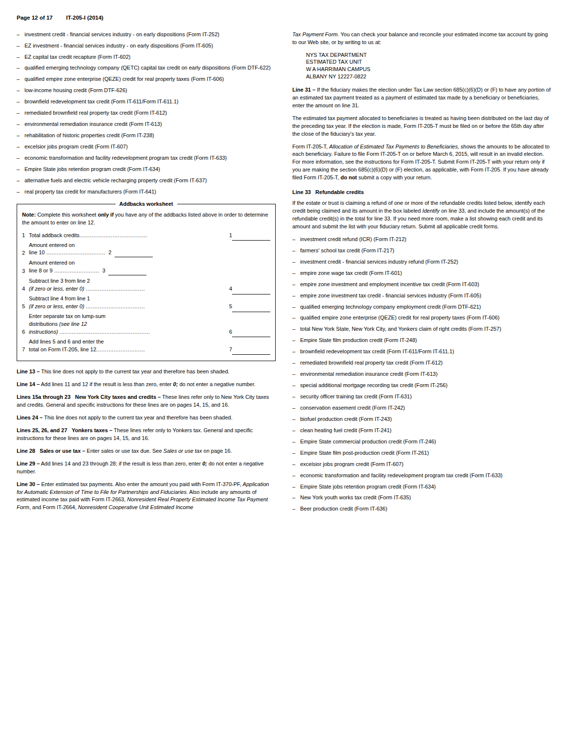Page 12 of 17 IT-205-I (2014)
investment credit - financial services industry - on early dispositions (Form IT-252)
EZ investment - financial services industry - on early dispositions (Form IT-605)
EZ capital tax credit recapture (Form IT-602)
qualified emerging technology company (QETC) capital tax credit on early dispositions (Form DTF-622)
qualified empire zone enterprise (QEZE) credit for real property taxes (Form IT-606)
low-income housing credit (Form DTF-626)
brownfield redevelopment tax credit (Form IT-611/Form IT-611.1)
remediated brownfield real property tax credit (Form IT-612)
environmental remediation insurance credit (Form IT-613)
rehabilitation of historic properties credit (Form IT-238)
excelsior jobs program credit (Form IT-607)
economic transformation and facility redevelopment program tax credit (Form IT-633)
Empire State jobs retention program credit (Form IT-634)
alternative fuels and electric vehicle recharging property credit (Form IT-637)
real property tax credit for manufacturers (Form IT-641)
Addbacks worksheet
Note: Complete this worksheet only if you have any of the addbacks listed above in order to determine the amount to enter on line 12.
| 1 | Total addback credits ....................................... | 1 | |
| 2 | Amount entered on line 10 .................................. 2 | | |
| 3 | Amount entered on line 8 or 9 .......................... 3 | | |
| 4 | Subtract line 3 from line 2 (if zero or less, enter 0) .................................. | 4 | |
| 5 | Subtract line 4 from line 1 (if zero or less, enter 0) .................................. | 5 | |
| 6 | Enter separate tax on lump-sum distributions (see line 12 instructions) .................................................... | 6 | |
| 7 | Add lines 5 and 6 and enter the total on Form IT-205, line 12 ............................ | 7 | |
Line 13 – This line does not apply to the current tax year and therefore has been shaded.
Line 14 – Add lines 11 and 12 if the result is less than zero, enter 0; do not enter a negative number.
Lines 15a through 23 New York City taxes and credits – These lines refer only to New York City taxes and credits. General and specific instructions for these lines are on pages 14, 15, and 16.
Lines 24 – This line does not apply to the current tax year and therefore has been shaded.
Lines 25, 26, and 27 Yonkers taxes – These lines refer only to Yonkers tax. General and specific instructions for these lines are on pages 14, 15, and 16.
Line 28 Sales or use tax – Enter sales or use tax due. See Sales or use tax on page 16.
Line 29 – Add lines 14 and 23 through 28; if the result is less than zero, enter 0; do not enter a negative number.
Line 30 – Enter estimated tax payments. Also enter the amount you paid with Form IT-370-PF, Application for Automatic Extension of Time to File for Partnerships and Fiduciaries. Also include any amounts of estimated income tax paid with Form IT-2663, Nonresident Real Property Estimated Income Tax Payment Form, and Form IT-2664, Nonresident Cooperative Unit Estimated Income
Tax Payment Form. You can check your balance and reconcile your estimated income tax account by going to our Web site, or by writing to us at:
NYS TAX DEPARTMENT
ESTIMATED TAX UNIT
W A HARRIMAN CAMPUS
ALBANY NY 12227-0822
Line 31 – If the fiduciary makes the election under Tax Law section 685(c)(6)(D) or (F) to have any portion of an estimated tax payment treated as a payment of estimated tax made by a beneficiary or beneficiaries, enter the amount on line 31.
The estimated tax payment allocated to beneficiaries is treated as having been distributed on the last day of the preceding tax year. If the election is made, Form IT-205-T must be filed on or before the 65th day after the close of the fiduciary's tax year.
Form IT-205-T, Allocation of Estimated Tax Payments to Beneficiaries, shows the amounts to be allocated to each beneficiary. Failure to file Form IT-205-T on or before March 6, 2015, will result in an invalid election. For more information, see the instructions for Form IT-205-T. Submit Form IT-205-T with your return only if you are making the section 685(c)(6)(D) or (F) election, as applicable, with Form IT-205. If you have already filed Form IT-205-T, do not submit a copy with your return.
Line 33 Refundable credits
If the estate or trust is claiming a refund of one or more of the refundable credits listed below, identify each credit being claimed and its amount in the box labeled Identify on line 33, and include the amount(s) of the refundable credit(s) in the total for line 33. If you need more room, make a list showing each credit and its amount and submit the list with your fiduciary return. Submit all applicable credit forms.
investment credit refund (ICR) (Form IT-212)
farmers' school tax credit (Form IT-217)
investment credit - financial services industry refund (Form IT-252)
empire zone wage tax credit (Form IT-601)
empire zone investment and employment incentive tax credit (Form IT-603)
empire zone investment tax credit - financial services industry (Form IT-605)
qualified emerging technology company employment credit (Form DTF-621)
qualified empire zone enterprise (QEZE) credit for real property taxes (Form IT-606)
total New York State, New York City, and Yonkers claim of right credits (Form IT-257)
Empire State film production credit (Form IT-248)
brownfield redevelopment tax credit (Form IT-611/Form IT-611.1)
remediated brownfield real property tax credit (Form IT-612)
environmental remediation insurance credit (Form IT-613)
special additional mortgage recording tax credit (Form IT-256)
security officer training tax credit (Form IT-631)
conservation easement credit (Form IT-242)
biofuel production credit (Form IT-243)
clean heating fuel credit (Form IT-241)
Empire State commercial production credit (Form IT-246)
Empire State film post-production credit (Form IT-261)
excelsior jobs program credit (Form IT-607)
economic transformation and facility redevelopment program tax credit (Form IT-633)
Empire State jobs retention program credit (Form IT-634)
New York youth works tax credit (Form IT-635)
Beer production credit (Form IT-636)